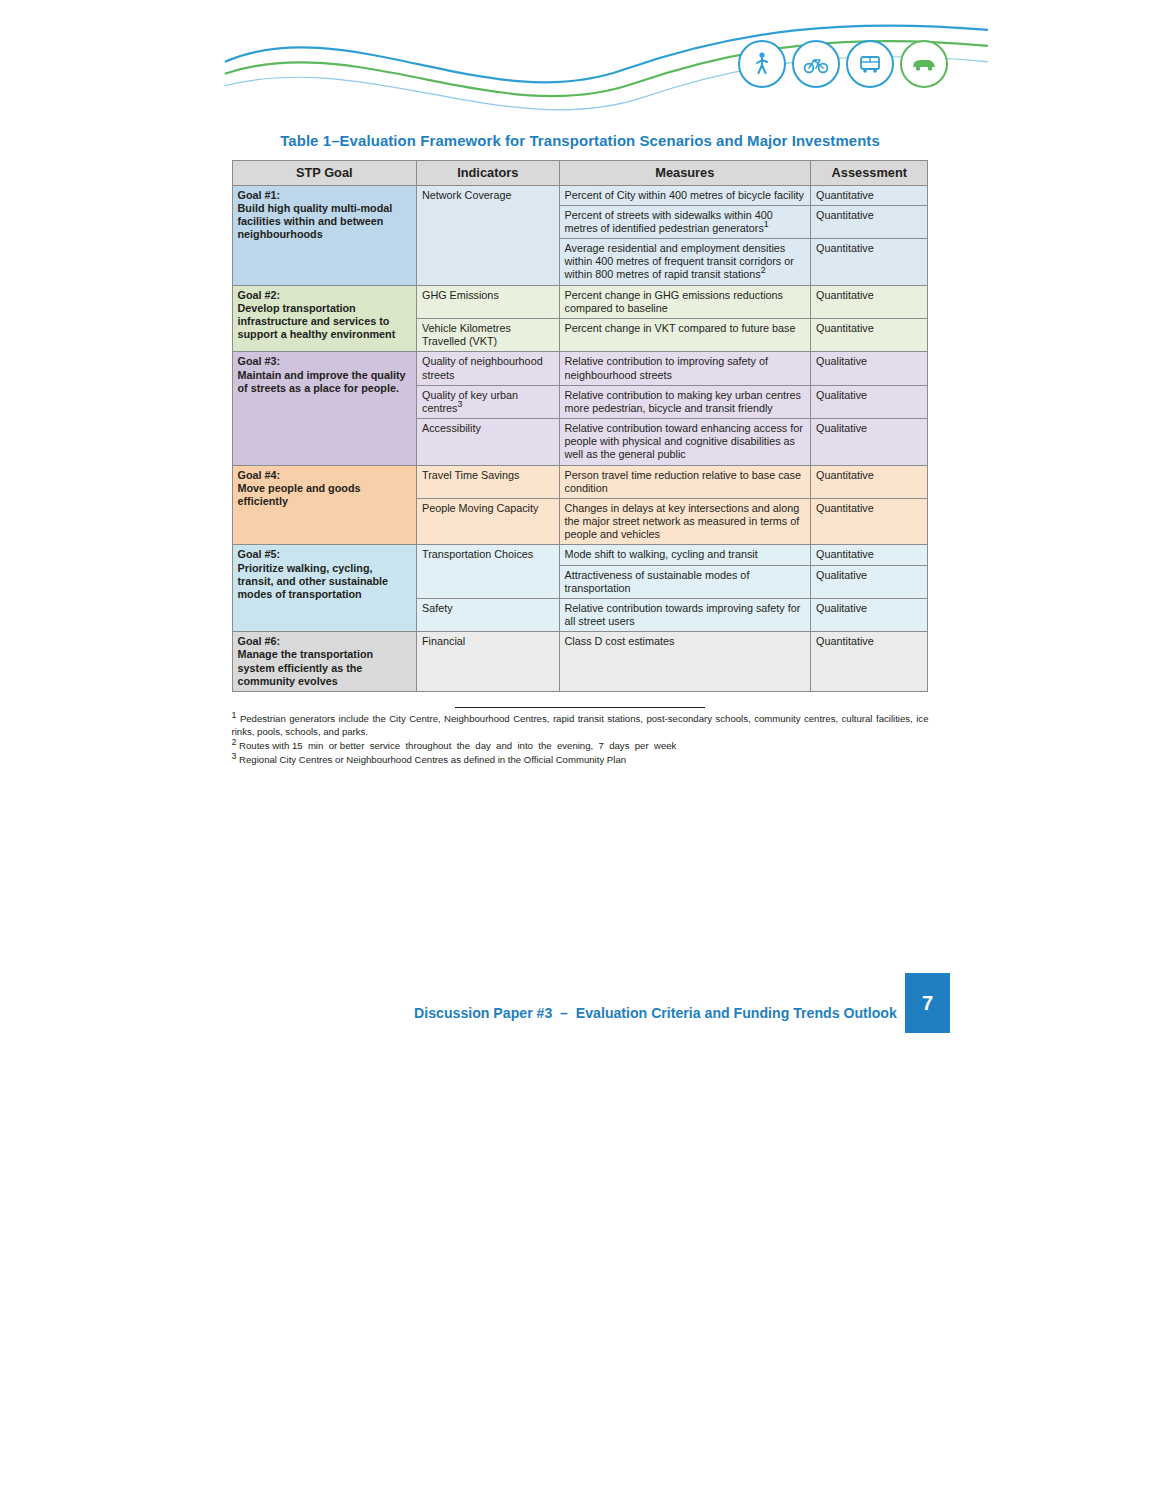Table 1–Evaluation Framework for Transportation Scenarios and Major Investments
| STP Goal | Indicators | Measures | Assessment |
| --- | --- | --- | --- |
| Goal #1: Build high quality multi-modal facilities within and between neighbourhoods | Network Coverage | Percent of City within 400 metres of bicycle facility | Quantitative |
| Percent of streets with sidewalks within 400 metres of identified pedestrian generators 1 | Quantitative |
| Average residential and employment densities within 400 metres of frequent transit corridors or within 800 metres of rapid transit stations 2 | Quantitative |
| Goal #2: Develop transportation infrastructure and services to support a healthy environment | GHG Emissions | Percent change in GHG emissions reductions compared to baseline | Quantitative |
| Vehicle Kilometres Travelled (VKT) | Percent change in VKT compared to future base | Quantitative |
| Goal #3: Maintain and improve the quality of streets as a place for people. | Quality of neighbourhood streets | Relative contribution to improving safety of neighbourhood streets | Qualitative |
| Quality of key urban centres 3 | Relative contribution to making key urban centres more pedestrian, bicycle and transit friendly | Qualitative |
| Accessibility | Relative contribution toward enhancing access for people with physical and cognitive disabilities as well as the general public | Qualitative |
| Goal #4: Move people and goods efficiently | Travel Time Savings | Person travel time reduction relative to base case condition | Quantitative |
| People Moving Capacity | Changes in delays at key intersections and along the major street network as measured in terms of people and vehicles | Quantitative |
| Goal #5: Prioritize walking, cycling, transit, and other sustainable modes of transportation | Transportation Choices | Mode shift to walking, cycling and transit | Quantitative |
| Attractiveness of sustainable modes of transportation | Qualitative |
| Safety | Relative contribution towards improving safety for all street users | Qualitative |
| Goal #6: Manage the transportation system efficiently as the community evolves | Financial | Class D cost estimates | Quantitative |
1 Pedestrian generators include the City Centre, Neighbourhood Centres, rapid transit stations, post-secondary schools, community centres, cultural facilities, ice rinks, pools, schools, and parks.
2 Routes with 15 min or better service throughout the day and into the evening, 7 days per week
3 Regional City Centres or Neighbourhood Centres as defined in the Official Community Plan
Discussion Paper #3 – Evaluation Criteria and Funding Trends Outlook
7